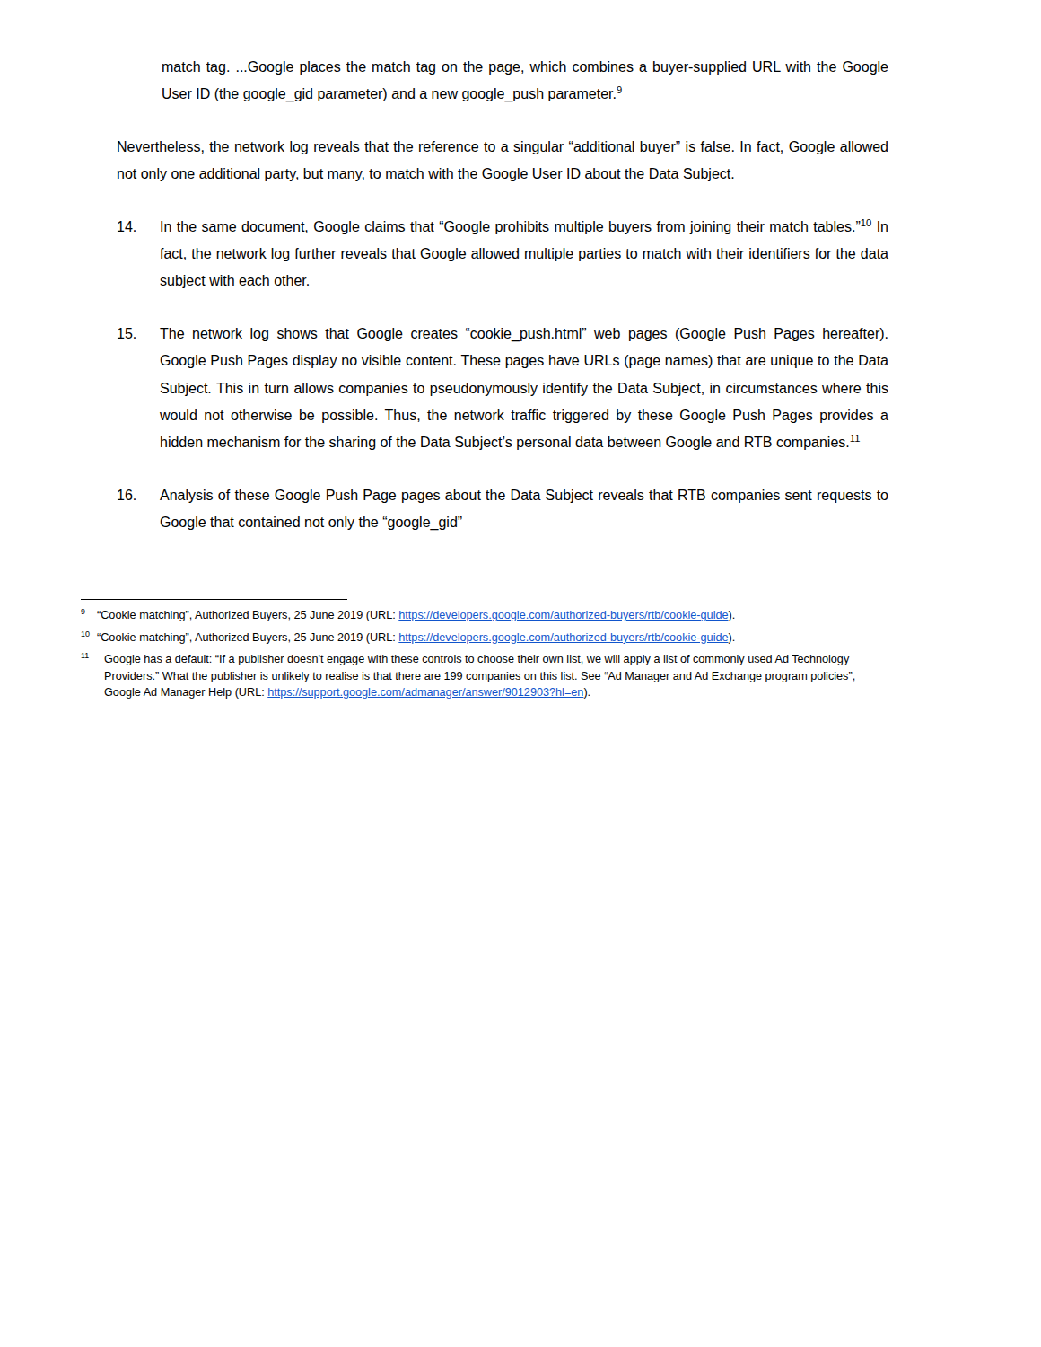match tag. ...Google places the match tag on the page, which combines a buyer-supplied URL with the Google User ID (the google_gid parameter) and a new google_push parameter.9
Nevertheless, the network log reveals that the reference to a singular “additional buyer” is false. In fact, Google allowed not only one additional party, but many, to match with the Google User ID about the Data Subject.
14.
In the same document, Google claims that “Google prohibits multiple buyers from joining their match tables.”10 In fact, the network log further reveals that Google allowed multiple parties to match with their identifiers for the data subject with each other.
15.
The network log shows that Google creates “cookie_push.html” web pages (Google Push Pages hereafter). Google Push Pages display no visible content. These pages have URLs (page names) that are unique to the Data Subject. This in turn allows companies to pseudonymously identify the Data Subject, in circumstances where this would not otherwise be possible. Thus, the network traffic triggered by these Google Push Pages provides a hidden mechanism for the sharing of the Data Subject’s personal data between Google and RTB companies.11
16.
Analysis of these Google Push Page pages about the Data Subject reveals that RTB companies sent requests to Google that contained not only the “google_gid”
9
“Cookie matching”, Authorized Buyers, 25 June 2019 (URL: https://developers.google.com/authorized-buyers/rtb/cookie-guide).
10
“Cookie matching”, Authorized Buyers, 25 June 2019 (URL: https://developers.google.com/authorized-buyers/rtb/cookie-guide).
11
Google has a default: “If a publisher doesn't engage with these controls to choose their own list, we will apply a list of commonly used Ad Technology Providers.” What the publisher is unlikely to realise is that there are 199 companies on this list. See “Ad Manager and Ad Exchange program policies”, Google Ad Manager Help (URL: https://support.google.com/admanager/answer/9012903?hl=en).